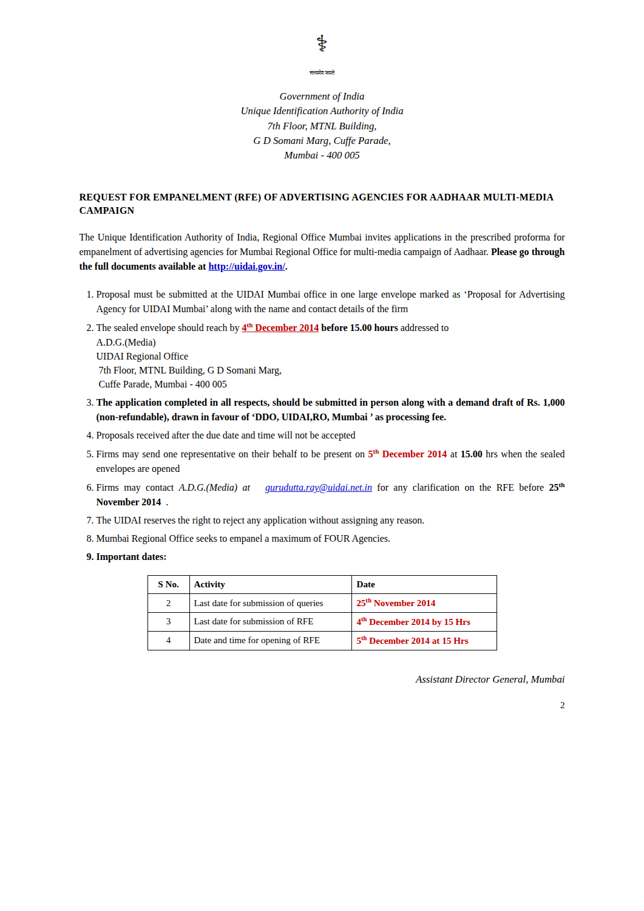Government of India
Unique Identification Authority of India
7th Floor, MTNL Building,
G D Somani Marg, Cuffe Parade,
Mumbai - 400 005
REQUEST FOR EMPANELMENT (RFE) OF ADVERTISING AGENCIES FOR AADHAAR MULTI-MEDIA CAMPAIGN
The Unique Identification Authority of India, Regional Office Mumbai invites applications in the prescribed proforma for empanelment of advertising agencies for Mumbai Regional Office for multi-media campaign of Aadhaar. Please go through the full documents available at http://uidai.gov.in/.
Proposal must be submitted at the UIDAI Mumbai office in one large envelope marked as ‘Proposal for Advertising Agency for UIDAI Mumbai’ along with the name and contact details of the firm
The sealed envelope should reach by 4th December 2014 before 15.00 hours addressed to
A.D.G.(Media)
UIDAI Regional Office
7th Floor, MTNL Building, G D Somani Marg,
Cuffe Parade, Mumbai - 400 005
The application completed in all respects, should be submitted in person along with a demand draft of Rs. 1,000 (non-refundable), drawn in favour of ‘DDO, UIDAI,RO, Mumbai ’ as processing fee.
Proposals received after the due date and time will not be accepted
Firms may send one representative on their behalf to be present on 5th December 2014 at 15.00 hrs when the sealed envelopes are opened
Firms may contact A.D.G.(Media) at gurudutta.ray@uidai.net.in for any clarification on the RFE before 25th November 2014 .
The UIDAI reserves the right to reject any application without assigning any reason.
Mumbai Regional Office seeks to empanel a maximum of FOUR Agencies.
Important dates:
| S No. | Activity | Date |
| --- | --- | --- |
| 2 | Last date for submission of queries | 25 th November 2014 |
| 3 | Last date for submission of RFE | 4 th December 2014 by 15 Hrs |
| 4 | Date and time for opening of RFE | 5 th December 2014 at 15 Hrs |
Assistant Director General, Mumbai
2